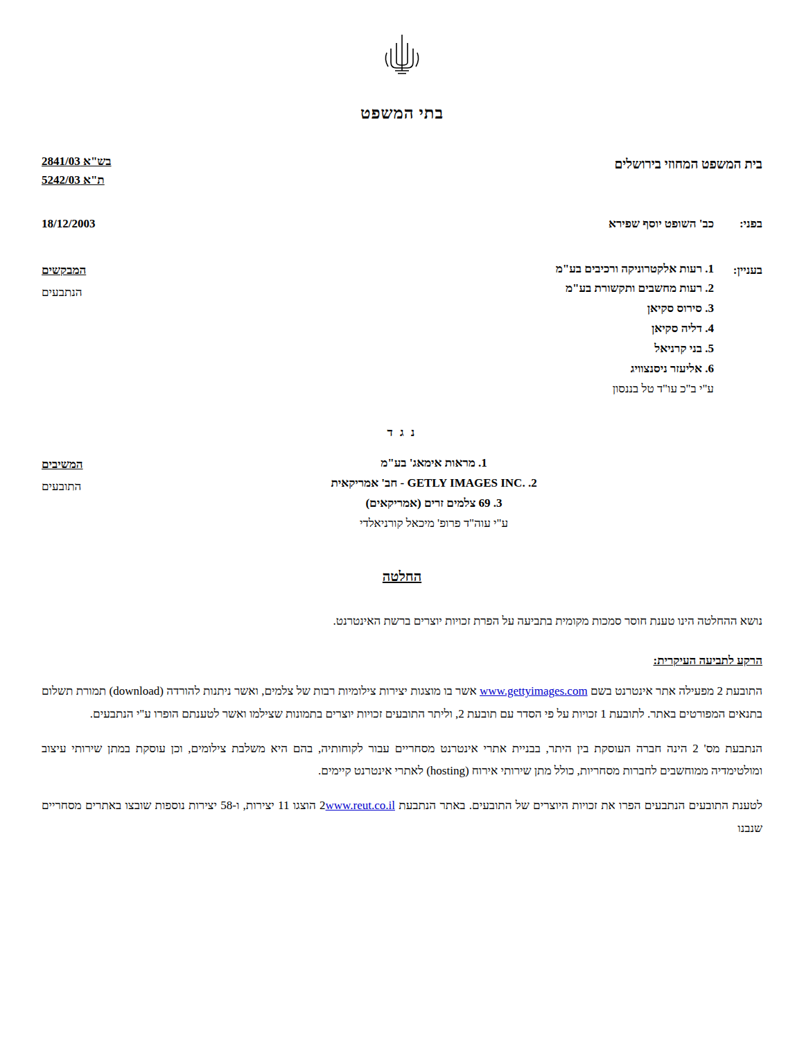בתי המשפט
| בית המשפט המחוזי בירושלים | בש"א 2841/03 ת"א 5242/03 |
| בפני: | כב' השופט יוסף שפירא | 18/12/2003 |
| בעניין: | 1. רעות אלקטרוניקה ורכיבים בע"מ 2. רעות מחשבים ותקשורת בע"מ 3. סירוס סקיאן 4. דליה סקיאן 5. בני קרניאל 6. אליעזר ניסנצוויג ע"י ב"כ עו"ד טל בננסון | המבקשים הנתבעים |
נ ג ד
| | 1. מראות אימאג' בע"מ 2. GETLY IMAGES INC. - חב' אמריקאית 3. 69 צלמים זרים (אמריקאים) ע"י עוה"ד פרופ' מיכאל קורניאלדי | המשיבים התובעים |
החלטה
נושא ההחלטה הינו טענת חוסר סמכות מקומית בתביעה על הפרת זכויות יוצרים ברשת האינטרנט.
הרקע לתביעה העיקרית:
התובעת 2 מפעילה אתר אינטרנט בשם www.gettyimages.com אשר בו מוצגות יצירות צילומיות רבות של צלמים, ואשר ניתנות להורדה (download) תמורת תשלום בתנאים המפורטים באתר. לתובעת 1 זכויות על פי הסדר עם תובעת 2, וליתר התובעים זכויות יוצרים בתמונות שצילמו ואשר לטענתם הופרו ע"י הנתבעים.
הנתבעת מס' 2 הינה חברה העוסקת בין היתר, בבניית אתרי אינטרנט מסחריים עבור לקוחותיה, בהם היא משלבת צילומים, וכן עוסקת במתן שירותי עיצוב ומולטימדיה ממוחשבים לחברות מסחריות, כולל מתן שירותי אירוח (hosting) לאתרי אינטרנט קיימים.
לטענת התובעים הנתבעים הפרו את זכויות היוצרים של התובעים. באתר הנתבעת 2www.reut.co.il הוצגו 11 יצירות, ו-58 יצירות נוספות שובצו באתרים מסחריים שנבנו